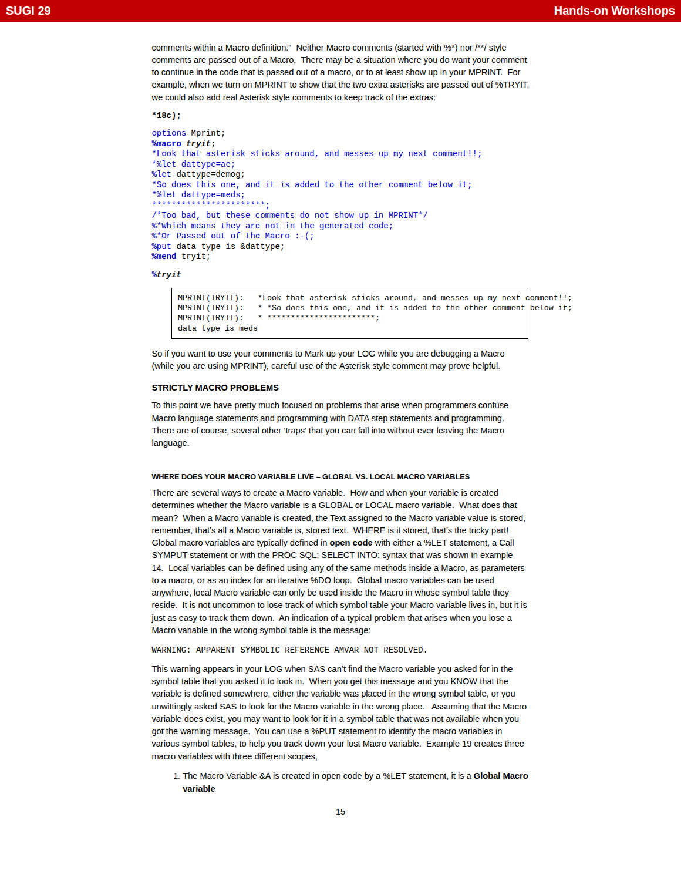SUGI 29
Hands-on Workshops
comments within a Macro definition.” Neither Macro comments (started with %*) nor /**/ style comments are passed out of a Macro. There may be a situation where you do want your comment to continue in the code that is passed out of a macro, or to at least show up in your MPRINT. For example, when we turn on MPRINT to show that the two extra asterisks are passed out of %TRYIT, we could also add real Asterisk style comments to keep track of the extras:
*18c);
options Mprint; %macro tryit; *Look that asterisk sticks around, and messes up my next comment!!; *%let dattype=ae; %let dattype=demog; *So does this one, and it is added to the other comment below it; *%let dattype=meds; ***********************; /*Too bad, but these comments do not show up in MPRINT*/ %*Which means they are not in the generated code; %*Or Passed out of the Macro :-(; %put data type is &dattype; %mend tryit;
% tryit
MPRINT(TRYIT): *Look that asterisk sticks around, and messes up my next comment!!; MPRINT(TRYIT): * *So does this one, and it is added to the other comment below it; MPRINT(TRYIT): * ***********************; data type is meds
So if you want to use your comments to Mark up your LOG while you are debugging a Macro (while you are using MPRINT), careful use of the Asterisk style comment may prove helpful.
Strictly Macro Problems
To this point we have pretty much focused on problems that arise when programmers confuse Macro language statements and programming with DATA step statements and programming. There are of course, several other ‘traps’ that you can fall into without ever leaving the Macro language.
Where does your Macro Variable live – Global vs. Local Macro Variables
There are several ways to create a Macro variable. How and when your variable is created determines whether the Macro variable is a GLOBAL or LOCAL macro variable. What does that mean? When a Macro variable is created, the Text assigned to the Macro variable value is stored, remember, that’s all a Macro variable is, stored text. WHERE is it stored, that’s the tricky part! Global macro variables are typically defined in open code with either a %LET statement, a Call SYMPUT statement or with the PROC SQL; SELECT INTO: syntax that was shown in example 14. Local variables can be defined using any of the same methods inside a Macro, as parameters to a macro, or as an index for an iterative %DO loop. Global macro variables can be used anywhere, local Macro variable can only be used inside the Macro in whose symbol table they reside. It is not uncommon to lose track of which symbol table your Macro variable lives in, but it is just as easy to track them down. An indication of a typical problem that arises when you lose a Macro variable in the wrong symbol table is the message:
WARNING: APPARENT SYMBOLIC REFERENCE AMVAR NOT RESOLVED.
This warning appears in your LOG when SAS can’t find the Macro variable you asked for in the symbol table that you asked it to look in. When you get this message and you KNOW that the variable is defined somewhere, either the variable was placed in the wrong symbol table, or you unwittingly asked SAS to look for the Macro variable in the wrong place. Assuming that the Macro variable does exist, you may want to look for it in a symbol table that was not available when you got the warning message. You can use a %PUT statement to identify the macro variables in various symbol tables, to help you track down your lost Macro variable. Example 19 creates three macro variables with three different scopes,
The Macro Variable &A is created in open code by a %LET statement, it is a Global Macro variable
15